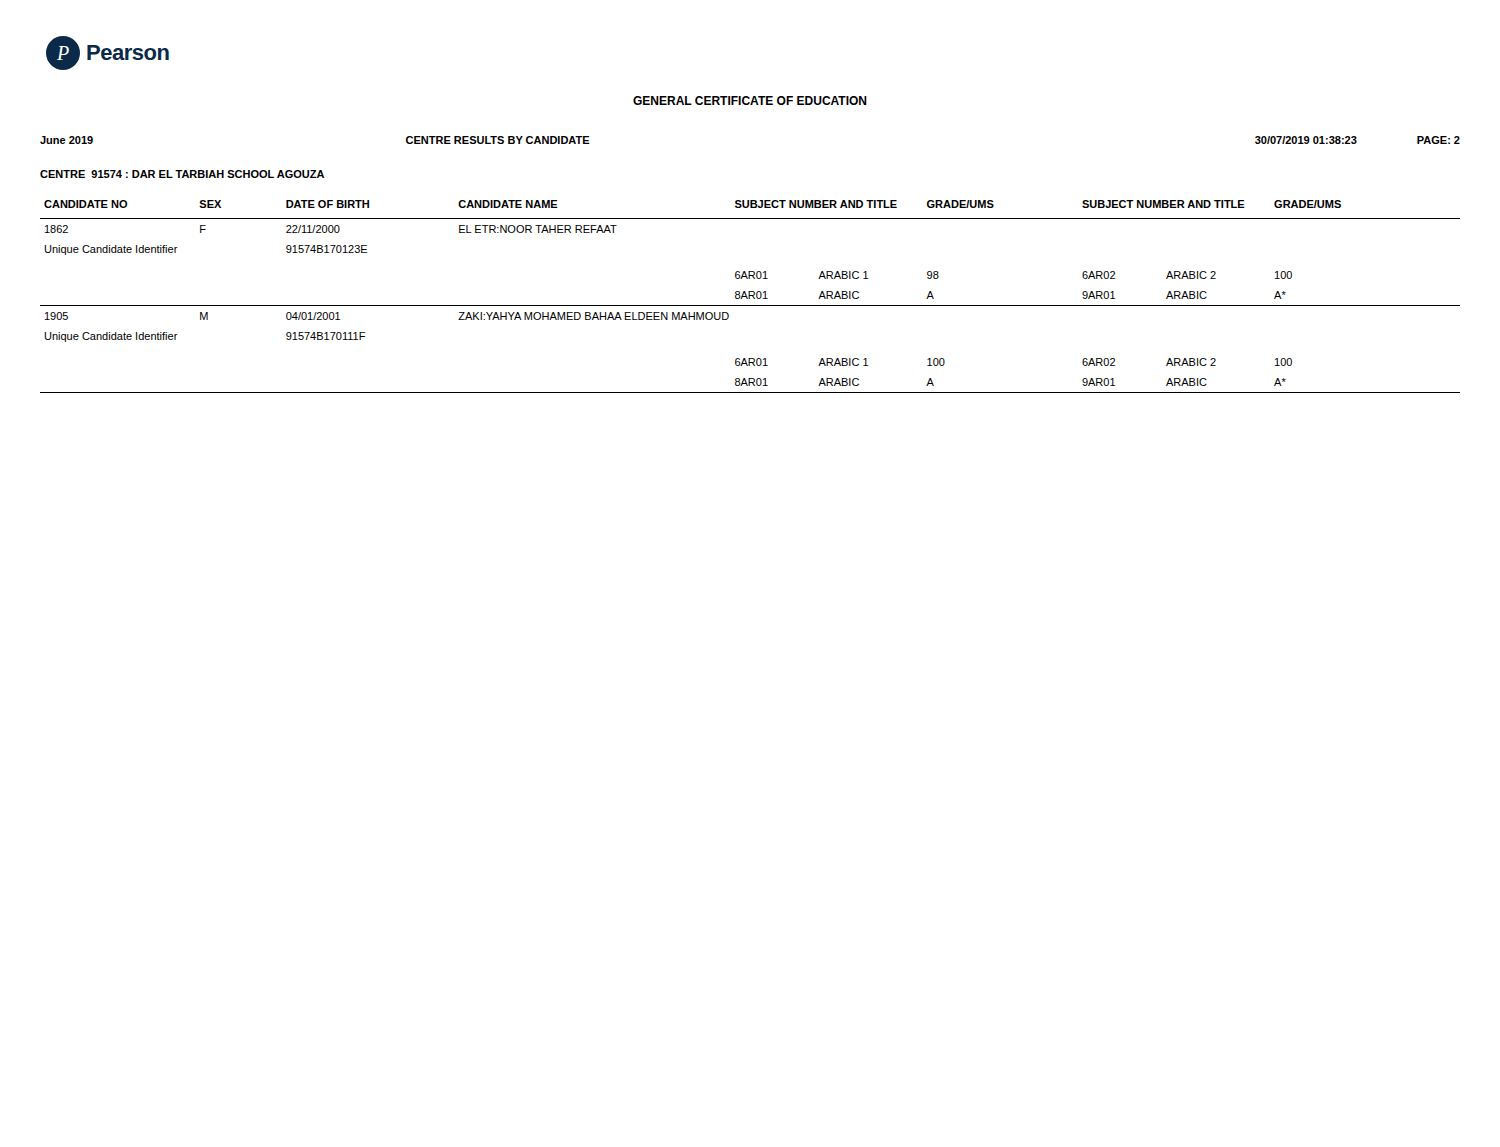PPearson
GENERAL CERTIFICATE OF EDUCATION
June 2019 CENTRE RESULTS BY CANDIDATE PAGE: 2 30/07/2019 01:38:23
CENTRE 91574 : DAR EL TARBIAH SCHOOL AGOUZA
| CANDIDATE NO | SEX | DATE OF BIRTH | CANDIDATE NAME | SUBJECT NUMBER AND TITLE | GRADE/UMS | SUBJECT NUMBER AND TITLE | GRADE/UMS |
| --- | --- | --- | --- | --- | --- | --- | --- |
| 1862 | F | 22/11/2000 | EL ETR:NOOR TAHER REFAAT |
| Unique Candidate Identifier | 91574B170123E |
| | | | | 6AR01 | ARABIC 1 | 98 | 6AR02 | ARABIC 2 | 100 |
| | | | | 8AR01 | ARABIC | A | 9AR01 | ARABIC | A* |
| 1905 | M | 04/01/2001 | ZAKI:YAHYA MOHAMED BAHAA ELDEEN MAHMOUD |
| Unique Candidate Identifier | 91574B170111F |
| | | | | 6AR01 | ARABIC 1 | 100 | 6AR02 | ARABIC 2 | 100 |
| | | | | 8AR01 | ARABIC | A | 9AR01 | ARABIC | A* |